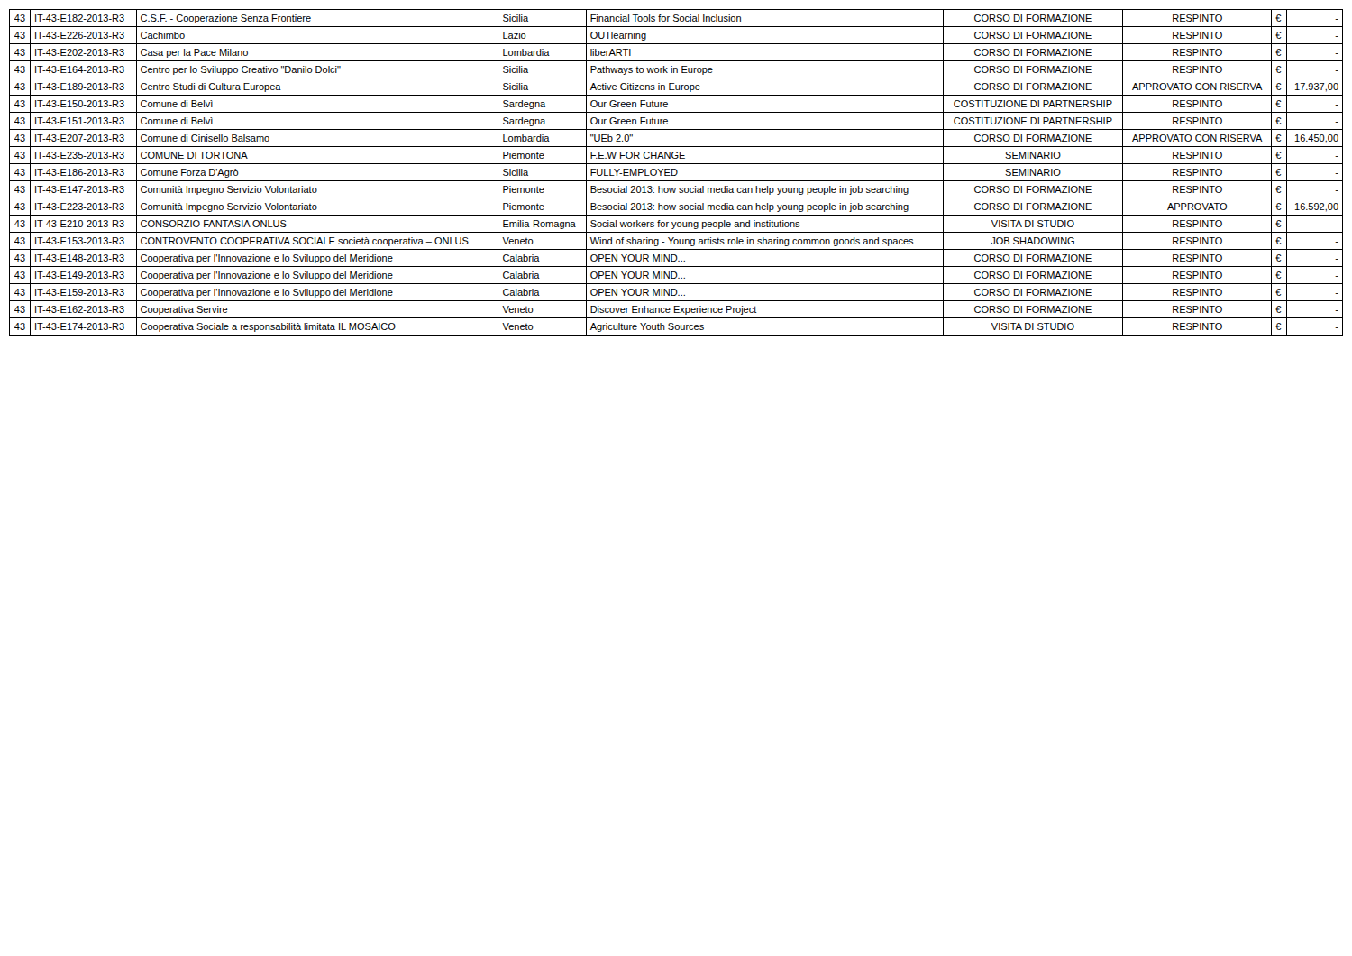| 43 | IT-43-E182-2013-R3 | C.S.F. - Cooperazione Senza Frontiere | Sicilia | Financial Tools for Social Inclusion | CORSO DI FORMAZIONE | RESPINTO | € | - |
| 43 | IT-43-E226-2013-R3 | Cachimbo | Lazio | OUTlearning | CORSO DI FORMAZIONE | RESPINTO | € | - |
| 43 | IT-43-E202-2013-R3 | Casa per la Pace Milano | Lombardia | liberARTI | CORSO DI FORMAZIONE | RESPINTO | € | - |
| 43 | IT-43-E164-2013-R3 | Centro per lo Sviluppo Creativo "Danilo Dolci" | Sicilia | Pathways to work in Europe | CORSO DI FORMAZIONE | RESPINTO | € | - |
| 43 | IT-43-E189-2013-R3 | Centro Studi di Cultura Europea | Sicilia | Active Citizens in Europe | CORSO DI FORMAZIONE | APPROVATO CON RISERVA | € | 17.937,00 |
| 43 | IT-43-E150-2013-R3 | Comune di Belvì | Sardegna | Our Green Future | COSTITUZIONE DI PARTNERSHIP | RESPINTO | € | - |
| 43 | IT-43-E151-2013-R3 | Comune di Belvì | Sardegna | Our Green Future | COSTITUZIONE DI PARTNERSHIP | RESPINTO | € | - |
| 43 | IT-43-E207-2013-R3 | Comune di Cinisello Balsamo | Lombardia | "UEb 2.0" | CORSO DI FORMAZIONE | APPROVATO CON RISERVA | € | 16.450,00 |
| 43 | IT-43-E235-2013-R3 | COMUNE DI TORTONA | Piemonte | F.E.W FOR CHANGE | SEMINARIO | RESPINTO | € | - |
| 43 | IT-43-E186-2013-R3 | Comune Forza D'Agrò | Sicilia | FULLY-EMPLOYED | SEMINARIO | RESPINTO | € | - |
| 43 | IT-43-E147-2013-R3 | Comunità Impegno Servizio Volontariato | Piemonte | Besocial 2013: how social media can help young people in job searching | CORSO DI FORMAZIONE | RESPINTO | € | - |
| 43 | IT-43-E223-2013-R3 | Comunità Impegno Servizio Volontariato | Piemonte | Besocial 2013: how social media can help young people in job searching | CORSO DI FORMAZIONE | APPROVATO | € | 16.592,00 |
| 43 | IT-43-E210-2013-R3 | CONSORZIO FANTASIA ONLUS | Emilia-Romagna | Social workers for young people and institutions | VISITA DI STUDIO | RESPINTO | € | - |
| 43 | IT-43-E153-2013-R3 | CONTROVENTO COOPERATIVA SOCIALE società cooperativa – ONLUS | Veneto | Wind of sharing - Young artists role in sharing common goods and spaces | JOB SHADOWING | RESPINTO | € | - |
| 43 | IT-43-E148-2013-R3 | Cooperativa per l'Innovazione e lo Sviluppo del Meridione | Calabria | OPEN YOUR MIND... | CORSO DI FORMAZIONE | RESPINTO | € | - |
| 43 | IT-43-E149-2013-R3 | Cooperativa per l'Innovazione e lo Sviluppo del Meridione | Calabria | OPEN YOUR MIND... | CORSO DI FORMAZIONE | RESPINTO | € | - |
| 43 | IT-43-E159-2013-R3 | Cooperativa per l'Innovazione e lo Sviluppo del Meridione | Calabria | OPEN YOUR MIND... | CORSO DI FORMAZIONE | RESPINTO | € | - |
| 43 | IT-43-E162-2013-R3 | Cooperativa Servire | Veneto | Discover Enhance Experience Project | CORSO DI FORMAZIONE | RESPINTO | € | - |
| 43 | IT-43-E174-2013-R3 | Cooperativa Sociale a responsabilità limitata IL MOSAICO | Veneto | Agriculture Youth Sources | VISITA DI STUDIO | RESPINTO | € | - |